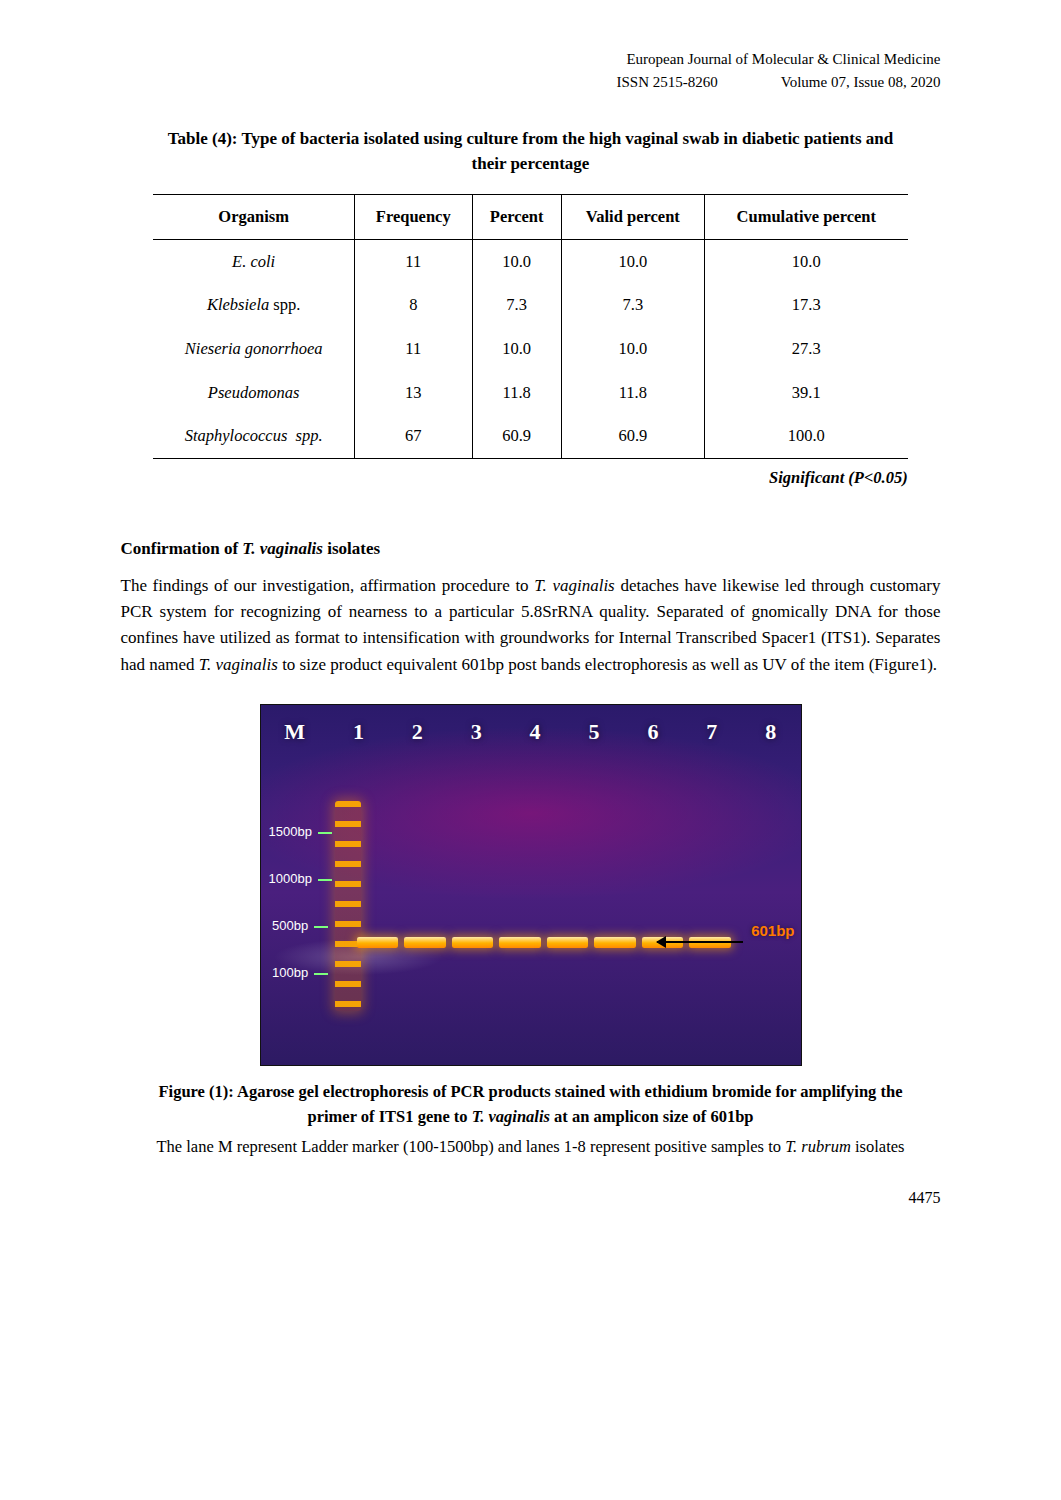European Journal of Molecular & Clinical Medicine ISSN 2515-8260 Volume 07, Issue 08, 2020
Table (4): Type of bacteria isolated using culture from the high vaginal swab in diabetic patients and their percentage
| Organism | Frequency | Percent | Valid percent | Cumulative percent |
| --- | --- | --- | --- | --- |
| E. coli | 11 | 10.0 | 10.0 | 10.0 |
| Klebsiela spp. | 8 | 7.3 | 7.3 | 17.3 |
| Nieseria gonorrhoea | 11 | 10.0 | 10.0 | 27.3 |
| Pseudomonas | 13 | 11.8 | 11.8 | 39.1 |
| Staphylococcus spp. | 67 | 60.9 | 60.9 | 100.0 |
Significant (P<0.05)
Confirmation of T. vaginalis isolates
The findings of our investigation, affirmation procedure to T. vaginalis detaches have likewise led through customary PCR system for recognizing of nearness to a particular 5.8SrRNA quality. Separated of gnomically DNA for those confines have utilized as format to intensification with groundworks for Internal Transcribed Spacer1 (ITS1). Separates had named T. vaginalis to size product equivalent 601bp post bands electrophoresis as well as UV of the item (Figure1).
M 12345678
1500bp 1000bp 500bp 100bp
601bp
Figure (1): Agarose gel electrophoresis of PCR products stained with ethidium bromide for amplifying the primer of ITS1 gene to T. vaginalis at an amplicon size of 601bp The lane M represent Ladder marker (100-1500bp) and lanes 1-8 represent positive samples to T. rubrum isolates
4475